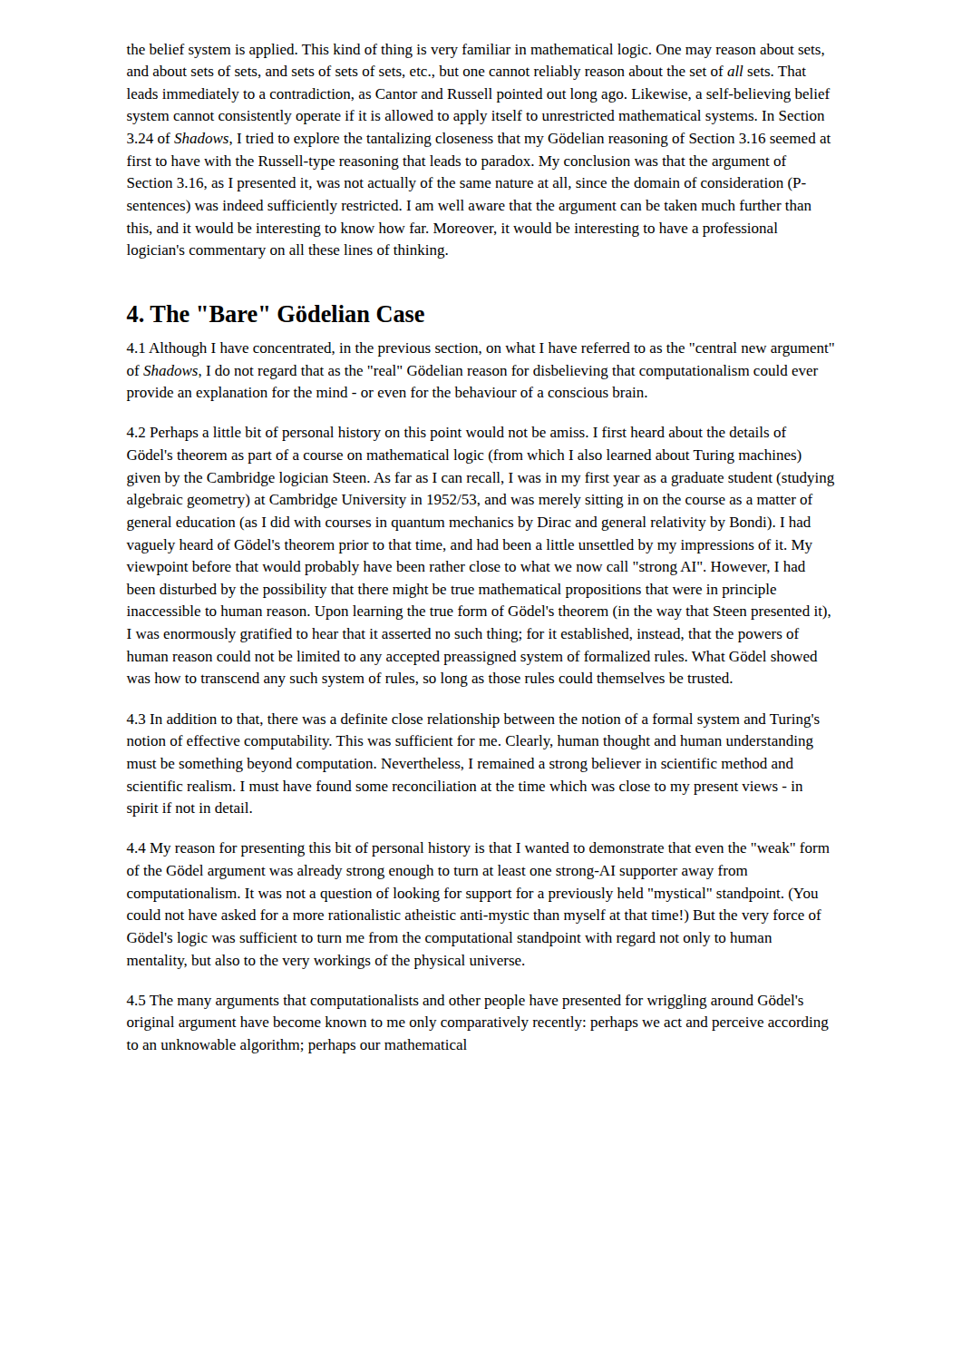the belief system is applied. This kind of thing is very familiar in mathematical logic. One may reason about sets, and about sets of sets, and sets of sets of sets, etc., but one cannot reliably reason about the set of all sets. That leads immediately to a contradiction, as Cantor and Russell pointed out long ago. Likewise, a self-believing belief system cannot consistently operate if it is allowed to apply itself to unrestricted mathematical systems. In Section 3.24 of Shadows, I tried to explore the tantalizing closeness that my Gödelian reasoning of Section 3.16 seemed at first to have with the Russell-type reasoning that leads to paradox. My conclusion was that the argument of Section 3.16, as I presented it, was not actually of the same nature at all, since the domain of consideration (P-sentences) was indeed sufficiently restricted. I am well aware that the argument can be taken much further than this, and it would be interesting to know how far. Moreover, it would be interesting to have a professional logician's commentary on all these lines of thinking.
4. The "Bare" Gödelian Case
4.1 Although I have concentrated, in the previous section, on what I have referred to as the "central new argument" of Shadows, I do not regard that as the "real" Gödelian reason for disbelieving that computationalism could ever provide an explanation for the mind - or even for the behaviour of a conscious brain.
4.2 Perhaps a little bit of personal history on this point would not be amiss. I first heard about the details of Gödel's theorem as part of a course on mathematical logic (from which I also learned about Turing machines) given by the Cambridge logician Steen. As far as I can recall, I was in my first year as a graduate student (studying algebraic geometry) at Cambridge University in 1952/53, and was merely sitting in on the course as a matter of general education (as I did with courses in quantum mechanics by Dirac and general relativity by Bondi). I had vaguely heard of Gödel's theorem prior to that time, and had been a little unsettled by my impressions of it. My viewpoint before that would probably have been rather close to what we now call "strong AI". However, I had been disturbed by the possibility that there might be true mathematical propositions that were in principle inaccessible to human reason. Upon learning the true form of Gödel's theorem (in the way that Steen presented it), I was enormously gratified to hear that it asserted no such thing; for it established, instead, that the powers of human reason could not be limited to any accepted preassigned system of formalized rules. What Gödel showed was how to transcend any such system of rules, so long as those rules could themselves be trusted.
4.3 In addition to that, there was a definite close relationship between the notion of a formal system and Turing's notion of effective computability. This was sufficient for me. Clearly, human thought and human understanding must be something beyond computation. Nevertheless, I remained a strong believer in scientific method and scientific realism. I must have found some reconciliation at the time which was close to my present views - in spirit if not in detail.
4.4 My reason for presenting this bit of personal history is that I wanted to demonstrate that even the "weak" form of the Gödel argument was already strong enough to turn at least one strong-AI supporter away from computationalism. It was not a question of looking for support for a previously held "mystical" standpoint. (You could not have asked for a more rationalistic atheistic anti-mystic than myself at that time!) But the very force of Gödel's logic was sufficient to turn me from the computational standpoint with regard not only to human mentality, but also to the very workings of the physical universe.
4.5 The many arguments that computationalists and other people have presented for wriggling around Gödel's original argument have become known to me only comparatively recently: perhaps we act and perceive according to an unknowable algorithm; perhaps our mathematical